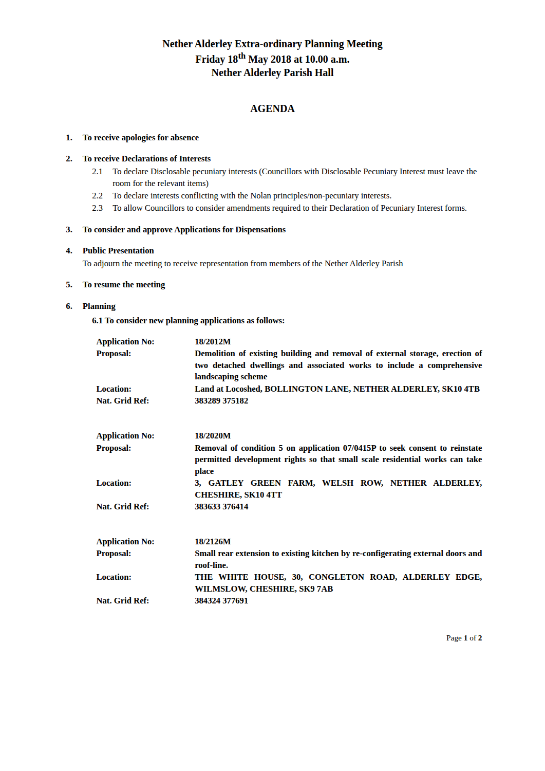Nether Alderley Extra-ordinary Planning Meeting
Friday 18th May 2018 at 10.00 a.m.
Nether Alderley Parish Hall
AGENDA
To receive apologies for absence
To receive Declarations of Interests
2.1 To declare Disclosable pecuniary interests (Councillors with Disclosable Pecuniary Interest must leave the room for the relevant items)
2.2 To declare interests conflicting with the Nolan principles/non-pecuniary interests.
2.3 To allow Councillors to consider amendments required to their Declaration of Pecuniary Interest forms.
To consider and approve Applications for Dispensations
Public Presentation
To adjourn the meeting to receive representation from members of the Nether Alderley Parish
To resume the meeting
Planning
6.1 To consider new planning applications as follows:
| Application No: | 18/2012M |
| Proposal: | Demolition of existing building and removal of external storage, erection of two detached dwellings and associated works to include a comprehensive landscaping scheme |
| Location: | Land at Locoshed, BOLLINGTON LANE, NETHER ALDERLEY, SK10 4TB |
| Nat. Grid Ref: | 383289 375182 |
| Application No: | 18/2020M |
| Proposal: | Removal of condition 5 on application 07/0415P to seek consent to reinstate permitted development rights so that small scale residential works can take place |
| Location: | 3, GATLEY GREEN FARM, WELSH ROW, NETHER ALDERLEY, CHESHIRE, SK10 4TT |
| Nat. Grid Ref: | 383633 376414 |
| Application No: | 18/2126M |
| Proposal: | Small rear extension to existing kitchen by re-configerating external doors and roof-line. |
| Location: | THE WHITE HOUSE, 30, CONGLETON ROAD, ALDERLEY EDGE, WILMSLOW, CHESHIRE, SK9 7AB |
| Nat. Grid Ref: | 384324 377691 |
Page 1 of 2